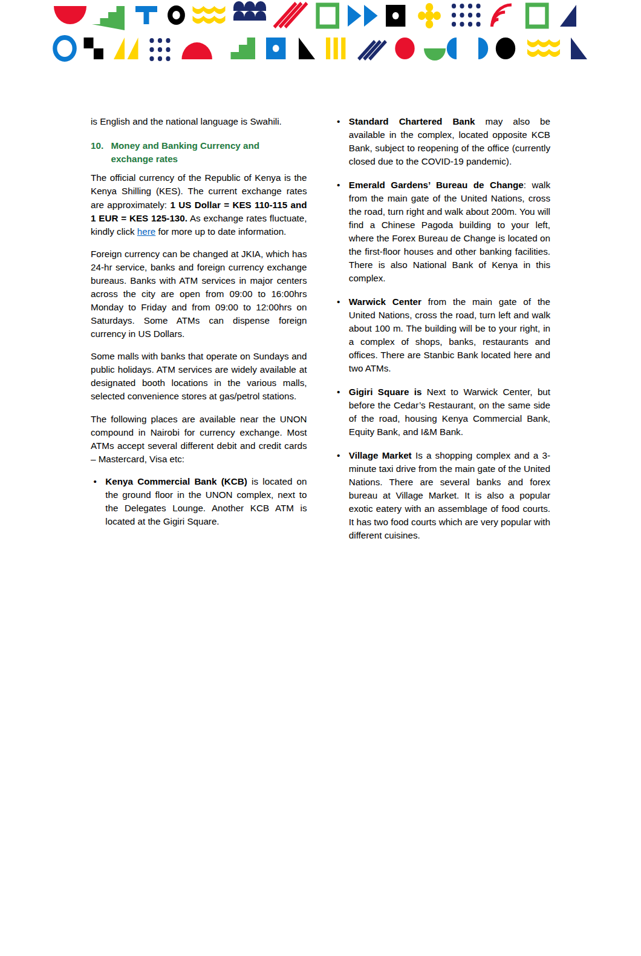is English and the national language is Swahili.
10. Money and Banking Currency andexchange rates
The official currency of the Republic of Kenya is the Kenya Shilling (KES). The current exchange rates are approximately: 1 US Dollar = KES 110-115 and 1 EUR = KES 125-130. As exchange rates fluctuate, kindly click here for more up to date information.
Foreign currency can be changed at JKIA, which has 24-hr service, banks and foreign currency exchange bureaus. Banks with ATM services in major centers across the city are open from 09:00 to 16:00hrs Monday to Friday and from 09:00 to 12:00hrs on Saturdays. Some ATMs can dispense foreign currency in US Dollars.
Some malls with banks that operate on Sundays and public holidays. ATM services are widely available at designated booth locations in the various malls, selected convenience stores at gas/petrol stations.
The following places are available near the UNON compound in Nairobi for currency exchange. Most ATMs accept several different debit and credit cards – Mastercard, Visa etc:
Kenya Commercial Bank (KCB) is located on the ground floor in the UNON complex, next to the Delegates Lounge. Another KCB ATM is located at the Gigiri Square.
Standard Chartered Bank may also be available in the complex, located opposite KCB Bank, subject to reopening of the office (currently closed due to the COVID-19 pandemic).
Emerald Gardens’ Bureau de Change: walk from the main gate of the United Nations, cross the road, turn right and walk about 200m. You will find a Chinese Pagoda building to your left, where the Forex Bureau de Change is located on the first-floor houses and other banking facilities. There is also National Bank of Kenya in this complex.
Warwick Center from the main gate of the United Nations, cross the road, turn left and walk about 100 m. The building will be to your right, in a complex of shops, banks, restaurants and offices. There are Stanbic Bank located here and two ATMs.
Gigiri Square is Next to Warwick Center, but before the Cedar’s Restaurant, on the same side of the road, housing Kenya Commercial Bank, Equity Bank, and I&M Bank.
Village Market Is a shopping complex and a 3-minute taxi drive from the main gate of the United Nations. There are several banks and forex bureau at Village Market. It is also a popular exotic eatery with an assemblage of food courts. It has two food courts which are very popular with different cuisines.
8